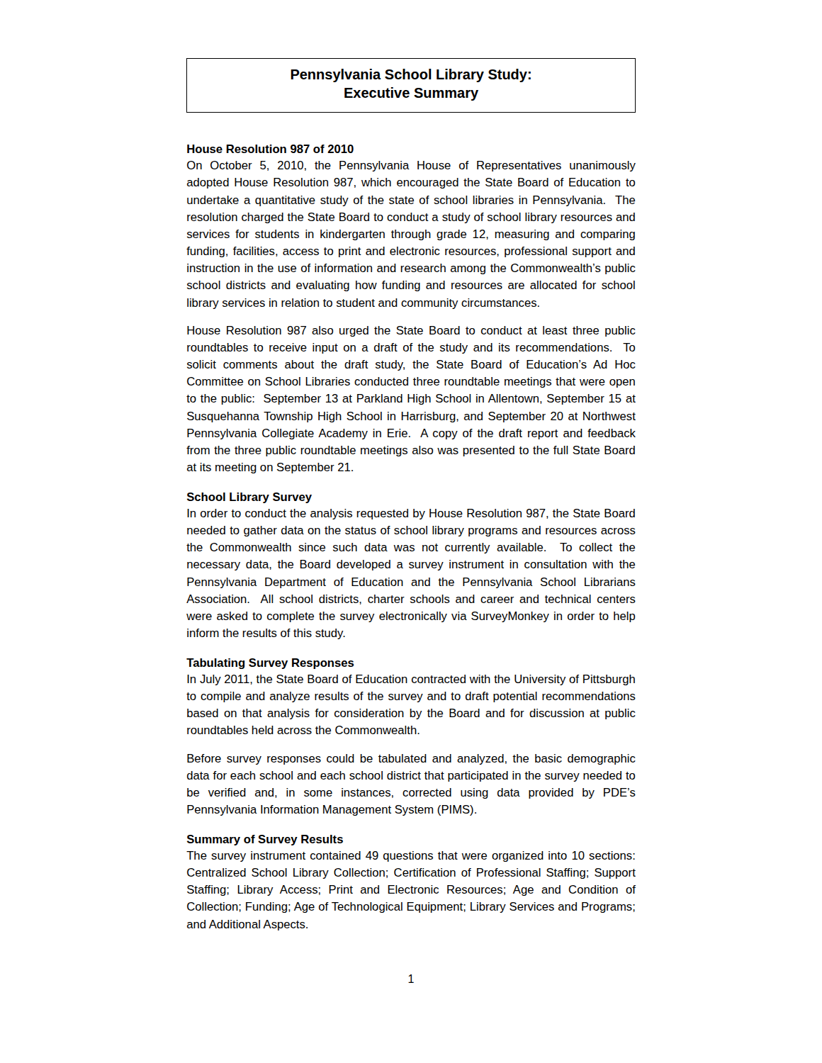Pennsylvania School Library Study:
Executive Summary
House Resolution 987 of 2010
On October 5, 2010, the Pennsylvania House of Representatives unanimously adopted House Resolution 987, which encouraged the State Board of Education to undertake a quantitative study of the state of school libraries in Pennsylvania. The resolution charged the State Board to conduct a study of school library resources and services for students in kindergarten through grade 12, measuring and comparing funding, facilities, access to print and electronic resources, professional support and instruction in the use of information and research among the Commonwealth’s public school districts and evaluating how funding and resources are allocated for school library services in relation to student and community circumstances.
House Resolution 987 also urged the State Board to conduct at least three public roundtables to receive input on a draft of the study and its recommendations. To solicit comments about the draft study, the State Board of Education’s Ad Hoc Committee on School Libraries conducted three roundtable meetings that were open to the public: September 13 at Parkland High School in Allentown, September 15 at Susquehanna Township High School in Harrisburg, and September 20 at Northwest Pennsylvania Collegiate Academy in Erie. A copy of the draft report and feedback from the three public roundtable meetings also was presented to the full State Board at its meeting on September 21.
School Library Survey
In order to conduct the analysis requested by House Resolution 987, the State Board needed to gather data on the status of school library programs and resources across the Commonwealth since such data was not currently available. To collect the necessary data, the Board developed a survey instrument in consultation with the Pennsylvania Department of Education and the Pennsylvania School Librarians Association. All school districts, charter schools and career and technical centers were asked to complete the survey electronically via SurveyMonkey in order to help inform the results of this study.
Tabulating Survey Responses
In July 2011, the State Board of Education contracted with the University of Pittsburgh to compile and analyze results of the survey and to draft potential recommendations based on that analysis for consideration by the Board and for discussion at public roundtables held across the Commonwealth.
Before survey responses could be tabulated and analyzed, the basic demographic data for each school and each school district that participated in the survey needed to be verified and, in some instances, corrected using data provided by PDE’s Pennsylvania Information Management System (PIMS).
Summary of Survey Results
The survey instrument contained 49 questions that were organized into 10 sections: Centralized School Library Collection; Certification of Professional Staffing; Support Staffing; Library Access; Print and Electronic Resources; Age and Condition of Collection; Funding; Age of Technological Equipment; Library Services and Programs; and Additional Aspects.
1